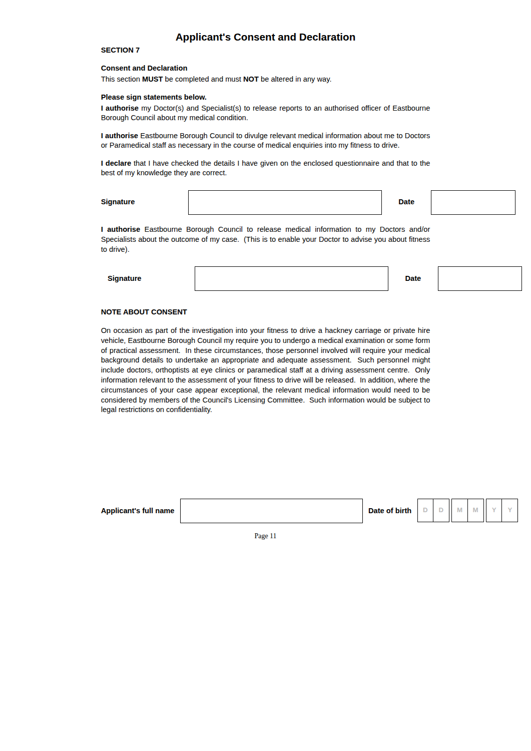Applicant's Consent and Declaration
SECTION 7
Consent and Declaration
This section MUST be completed and must NOT be altered in any way.
Please sign statements below.
I authorise my Doctor(s) and Specialist(s) to release reports to an authorised officer of Eastbourne Borough Council about my medical condition.
I authorise Eastbourne Borough Council to divulge relevant medical information about me to Doctors or Paramedical staff as necessary in the course of medical enquiries into my fitness to drive.
I declare that I have checked the details I have given on the enclosed questionnaire and that to the best of my knowledge they are correct.
Signature
Date
I authorise Eastbourne Borough Council to release medical information to my Doctors and/or Specialists about the outcome of my case. (This is to enable your Doctor to advise you about fitness to drive).
Signature
Date
NOTE ABOUT CONSENT
On occasion as part of the investigation into your fitness to drive a hackney carriage or private hire vehicle, Eastbourne Borough Council my require you to undergo a medical examination or some form of practical assessment. In these circumstances, those personnel involved will require your medical background details to undertake an appropriate and adequate assessment. Such personnel might include doctors, orthoptists at eye clinics or paramedical staff at a driving assessment centre. Only information relevant to the assessment of your fitness to drive will be released. In addition, where the circumstances of your case appear exceptional, the relevant medical information would need to be considered by members of the Council's Licensing Committee. Such information would be subject to legal restrictions on confidentiality.
Applicant's full name
Date of birth
D
D
M
M
Y
Y
Page 11